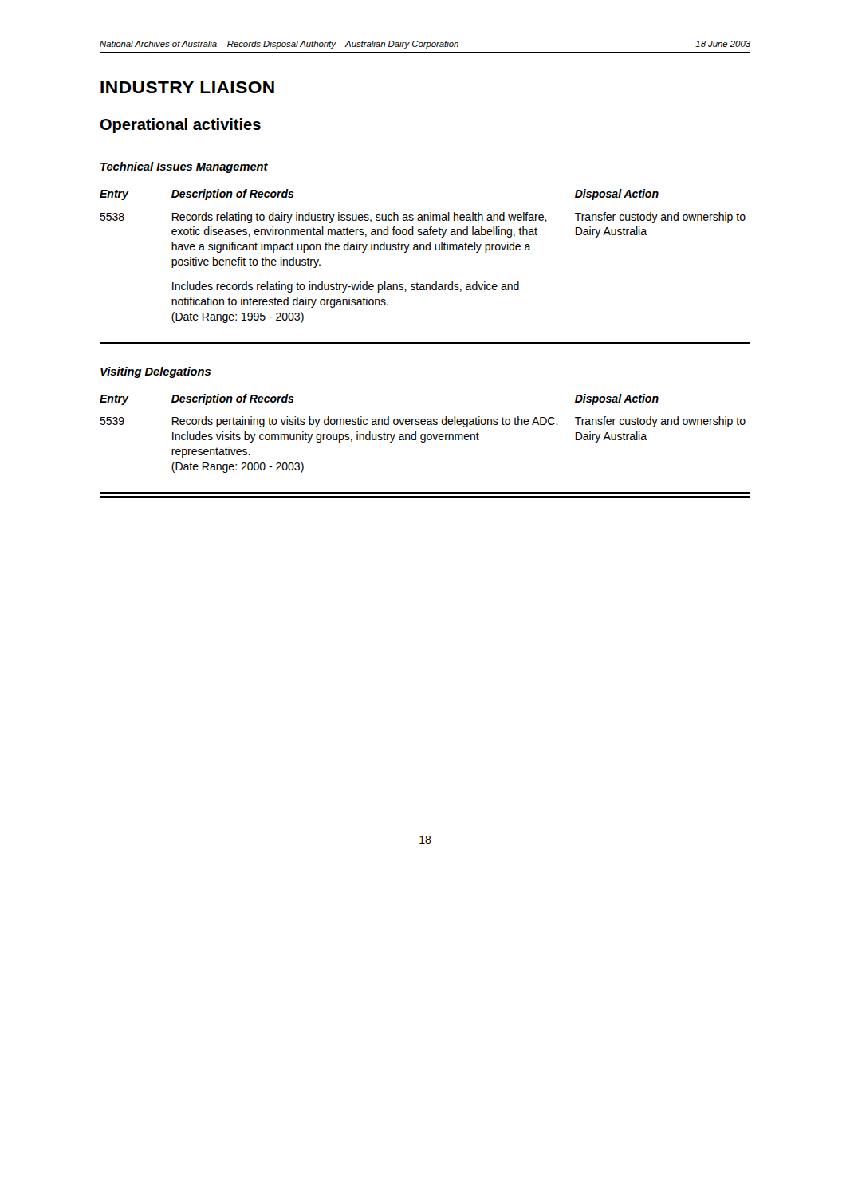National Archives of Australia – Records Disposal Authority – Australian Dairy Corporation
18 June 2003
INDUSTRY LIAISON
Operational activities
Technical Issues Management
| Entry | Description of Records | Disposal Action |
| --- | --- | --- |
| 5538 | Records relating to dairy industry issues, such as animal health and welfare, exotic diseases, environmental matters, and food safety and labelling, that have a significant impact upon the dairy industry and ultimately provide a positive benefit to the industry. Includes records relating to industry-wide plans, standards, advice and notification to interested dairy organisations. (Date Range: 1995 - 2003) | Transfer custody and ownership to Dairy Australia |
Visiting Delegations
| Entry | Description of Records | Disposal Action |
| --- | --- | --- |
| 5539 | Records pertaining to visits by domestic and overseas delegations to the ADC. Includes visits by community groups, industry and government representatives. (Date Range: 2000 - 2003) | Transfer custody and ownership to Dairy Australia |
18